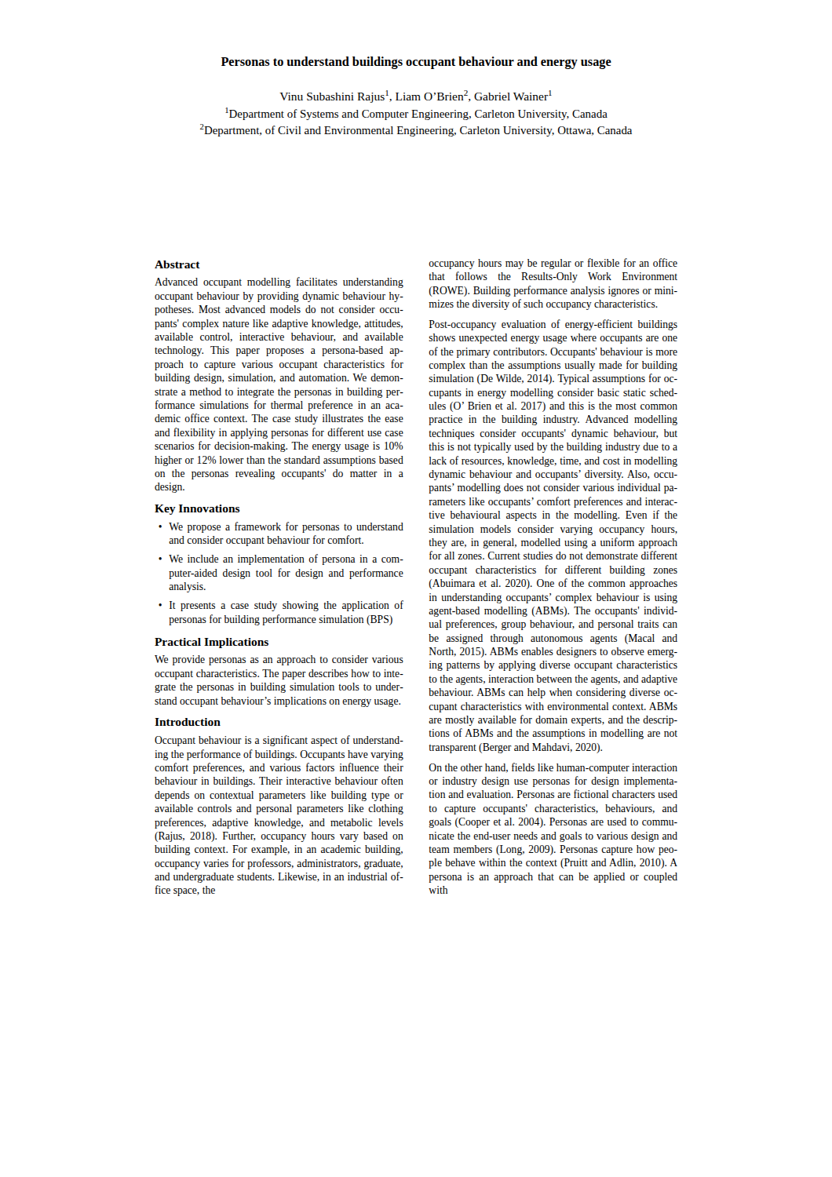Personas to understand buildings occupant behaviour and energy usage
Vinu Subashini Rajus1, Liam O’Brien2, Gabriel Wainer1
1Department of Systems and Computer Engineering, Carleton University, Canada
2Department, of Civil and Environmental Engineering, Carleton University, Ottawa, Canada
Abstract
Advanced occupant modelling facilitates understanding occupant behaviour by providing dynamic behaviour hypotheses. Most advanced models do not consider occupants' complex nature like adaptive knowledge, attitudes, available control, interactive behaviour, and available technology. This paper proposes a persona-based approach to capture various occupant characteristics for building design, simulation, and automation. We demonstrate a method to integrate the personas in building performance simulations for thermal preference in an academic office context. The case study illustrates the ease and flexibility in applying personas for different use case scenarios for decision-making. The energy usage is 10% higher or 12% lower than the standard assumptions based on the personas revealing occupants' do matter in a design.
Key Innovations
We propose a framework for personas to understand and consider occupant behaviour for comfort.
We include an implementation of persona in a computer-aided design tool for design and performance analysis.
It presents a case study showing the application of personas for building performance simulation (BPS)
Practical Implications
We provide personas as an approach to consider various occupant characteristics. The paper describes how to integrate the personas in building simulation tools to understand occupant behaviour’s implications on energy usage.
Introduction
Occupant behaviour is a significant aspect of understanding the performance of buildings. Occupants have varying comfort preferences, and various factors influence their behaviour in buildings. Their interactive behaviour often depends on contextual parameters like building type or available controls and personal parameters like clothing preferences, adaptive knowledge, and metabolic levels (Rajus, 2018). Further, occupancy hours vary based on building context. For example, in an academic building, occupancy varies for professors, administrators, graduate, and undergraduate students. Likewise, in an industrial office space, the
occupancy hours may be regular or flexible for an office that follows the Results-Only Work Environment (ROWE). Building performance analysis ignores or minimizes the diversity of such occupancy characteristics.
Post-occupancy evaluation of energy-efficient buildings shows unexpected energy usage where occupants are one of the primary contributors. Occupants' behaviour is more complex than the assumptions usually made for building simulation (De Wilde, 2014). Typical assumptions for occupants in energy modelling consider basic static schedules (O’ Brien et al. 2017) and this is the most common practice in the building industry. Advanced modelling techniques consider occupants' dynamic behaviour, but this is not typically used by the building industry due to a lack of resources, knowledge, time, and cost in modelling dynamic behaviour and occupants’ diversity. Also, occupants’ modelling does not consider various individual parameters like occupants’ comfort preferences and interactive behavioural aspects in the modelling. Even if the simulation models consider varying occupancy hours, they are, in general, modelled using a uniform approach for all zones. Current studies do not demonstrate different occupant characteristics for different building zones (Abuimara et al. 2020). One of the common approaches in understanding occupants’ complex behaviour is using agent-based modelling (ABMs). The occupants' individual preferences, group behaviour, and personal traits can be assigned through autonomous agents (Macal and North, 2015). ABMs enables designers to observe emerging patterns by applying diverse occupant characteristics to the agents, interaction between the agents, and adaptive behaviour. ABMs can help when considering diverse occupant characteristics with environmental context. ABMs are mostly available for domain experts, and the descriptions of ABMs and the assumptions in modelling are not transparent (Berger and Mahdavi, 2020).
On the other hand, fields like human-computer interaction or industry design use personas for design implementation and evaluation. Personas are fictional characters used to capture occupants' characteristics, behaviours, and goals (Cooper et al. 2004). Personas are used to communicate the end-user needs and goals to various design and team members (Long, 2009). Personas capture how people behave within the context (Pruitt and Adlin, 2010). A persona is an approach that can be applied or coupled with